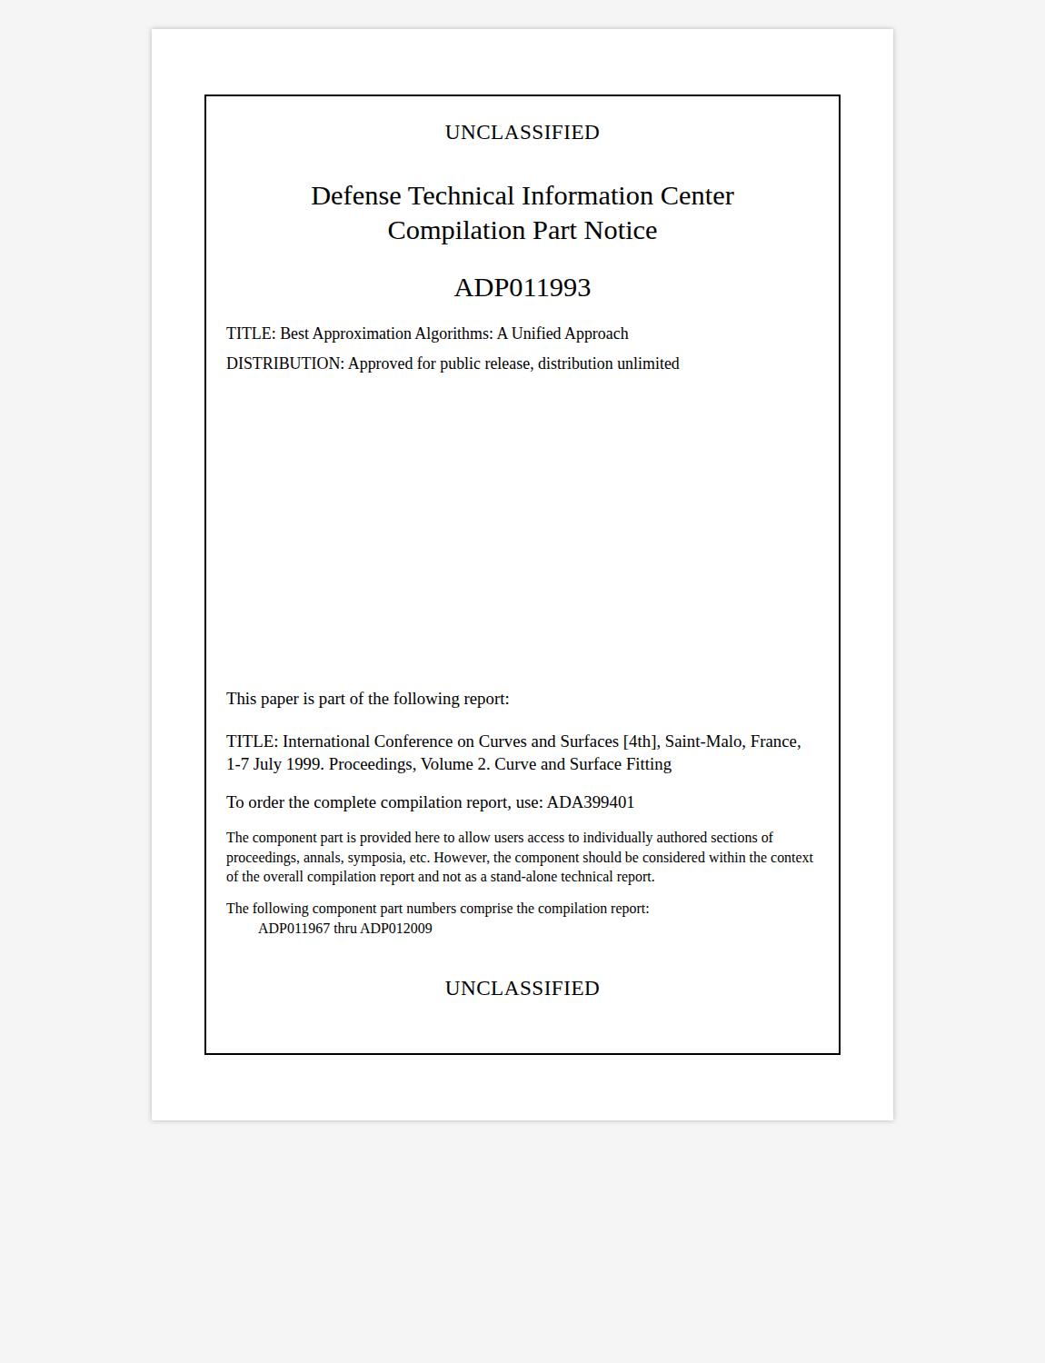UNCLASSIFIED
Defense Technical Information Center
Compilation Part Notice
ADP011993
TITLE: Best Approximation Algorithms: A Unified Approach
DISTRIBUTION: Approved for public release, distribution unlimited
This paper is part of the following report:
TITLE: International Conference on Curves and Surfaces [4th], Saint-Malo, France, 1-7 July 1999. Proceedings, Volume 2. Curve and Surface Fitting
To order the complete compilation report, use: ADA399401
The component part is provided here to allow users access to individually authored sections of proceedings, annals, symposia, etc. However, the component should be considered within the context of the overall compilation report and not as a stand-alone technical report.
The following component part numbers comprise the compilation report:
ADP011967 thru ADP012009
UNCLASSIFIED